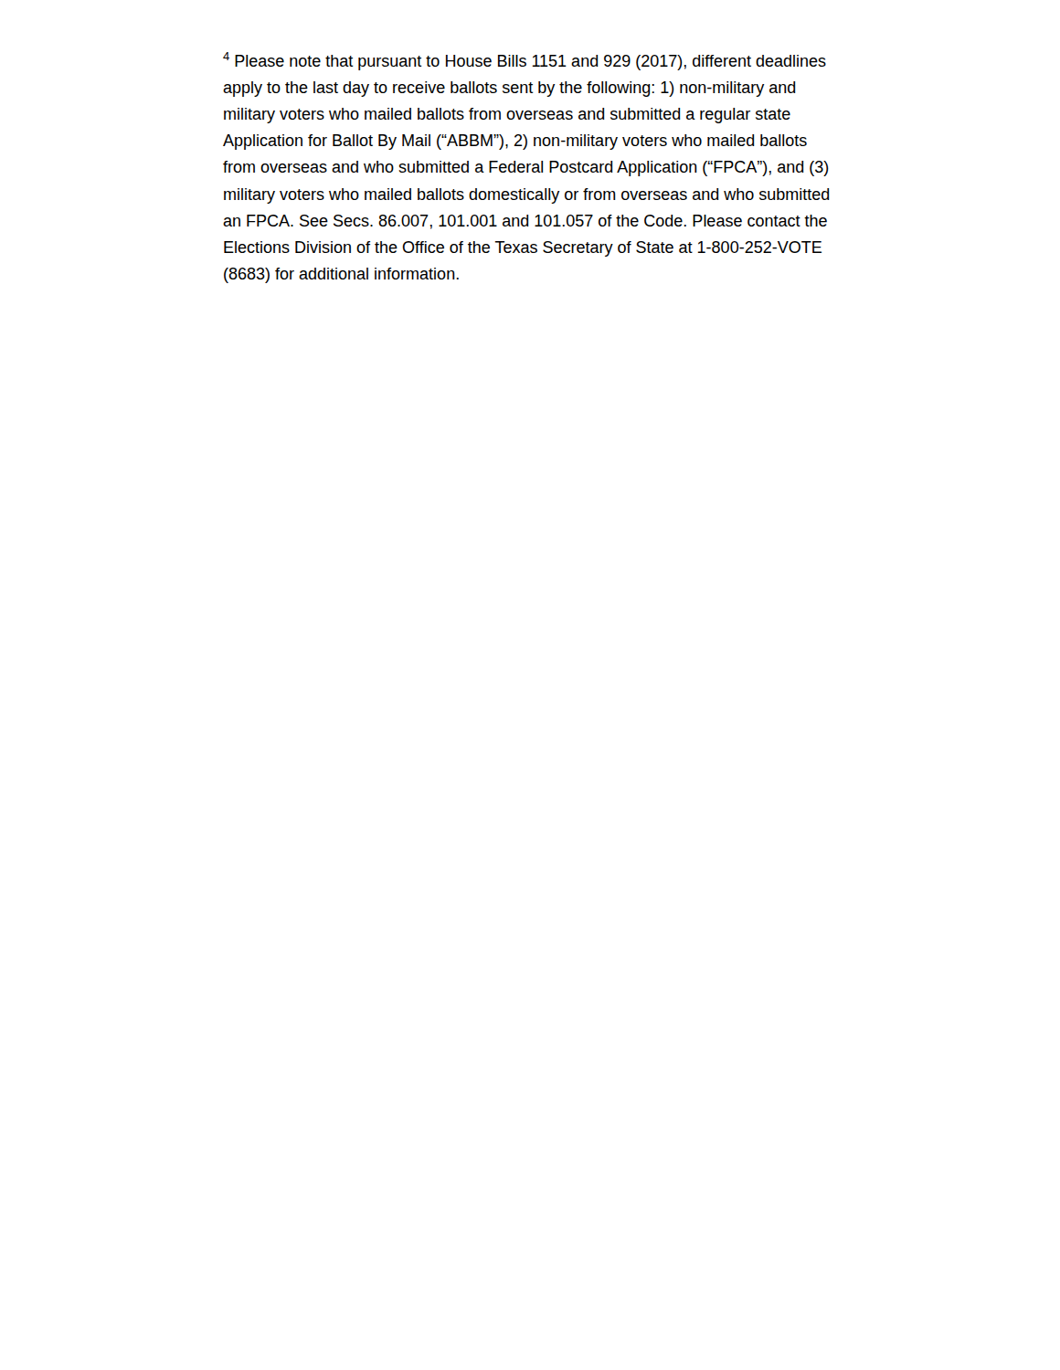4 Please note that pursuant to House Bills 1151 and 929 (2017), different deadlines apply to the last day to receive ballots sent by the following: 1) non-military and military voters who mailed ballots from overseas and submitted a regular state Application for Ballot By Mail (“ABBM”), 2) non-military voters who mailed ballots from overseas and who submitted a Federal Postcard Application (“FPCA”), and (3) military voters who mailed ballots domestically or from overseas and who submitted an FPCA. See Secs. 86.007, 101.001 and 101.057 of the Code. Please contact the Elections Division of the Office of the Texas Secretary of State at 1-800-252-VOTE (8683) for additional information.